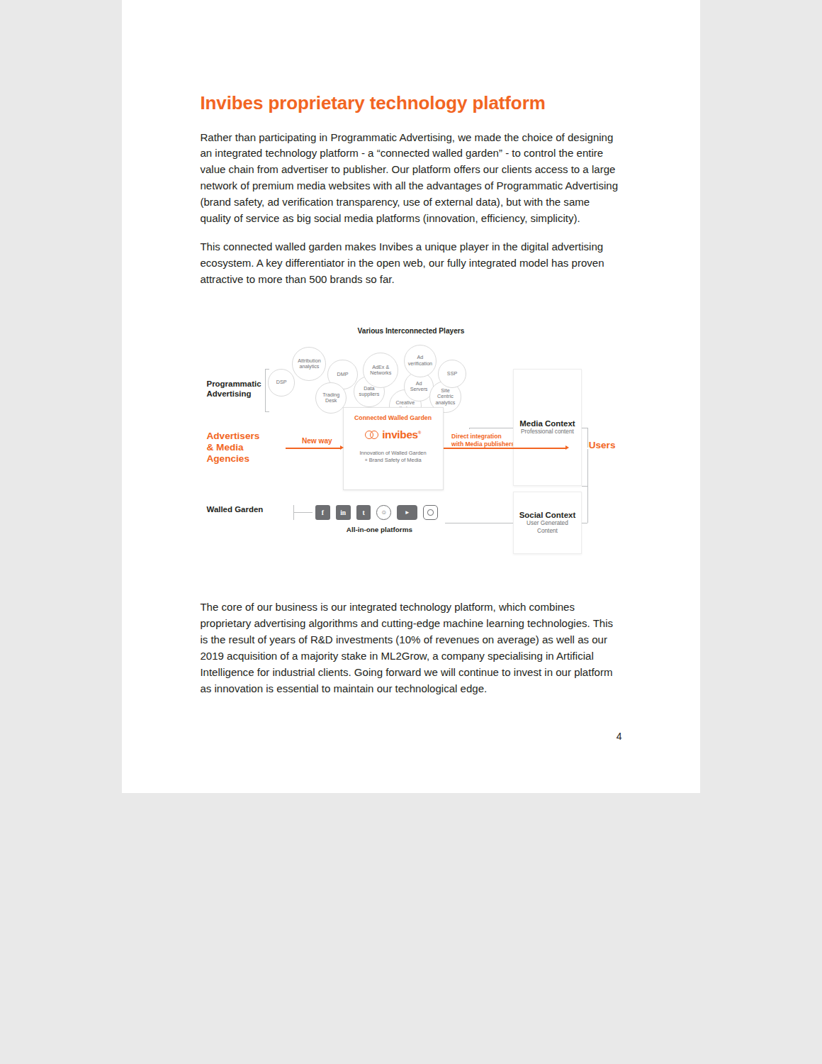Invibes proprietary technology platform
Rather than participating in Programmatic Advertising, we made the choice of designing an integrated technology platform - a “connected walled garden” - to control the entire value chain from advertiser to publisher. Our platform offers our clients access to a large network of premium media websites with all the advantages of Programmatic Advertising (brand safety, ad verification transparency, use of external data), but with the same quality of service as big social media platforms (innovation, efficiency, simplicity).
This connected walled garden makes Invibes a unique player in the digital advertising ecosystem. A key differentiator in the open web, our fully integrated model has proven attractive to more than 500 brands so far.
Various Interconnected Players
Programmatic
Advertising
Walled Garden
Advertisers
& Media
Agencies
Users
New way
Direct integration
with Media publishers
DSP
Attribution
analytics
DMP
Trading
Desk
Data
suppliers
AdEx &
Networks
Creative
optimizers
Ad
Servers
Ad
verification
Site
Centric
analytics
SSP
Connected Walled Garden
invibes®
Innovation of Walled Garden
+ Brand Safety of Media
Media Context
Professional content
Social Context
User Generated
Content
f in t ☺ ►
All-in-one platforms
The core of our business is our integrated technology platform, which combines proprietary advertising algorithms and cutting-edge machine learning technologies. This is the result of years of R&D investments (10% of revenues on average) as well as our 2019 acquisition of a majority stake in ML2Grow, a company specialising in Artificial Intelligence for industrial clients. Going forward we will continue to invest in our platform as innovation is essential to maintain our technological edge.
4